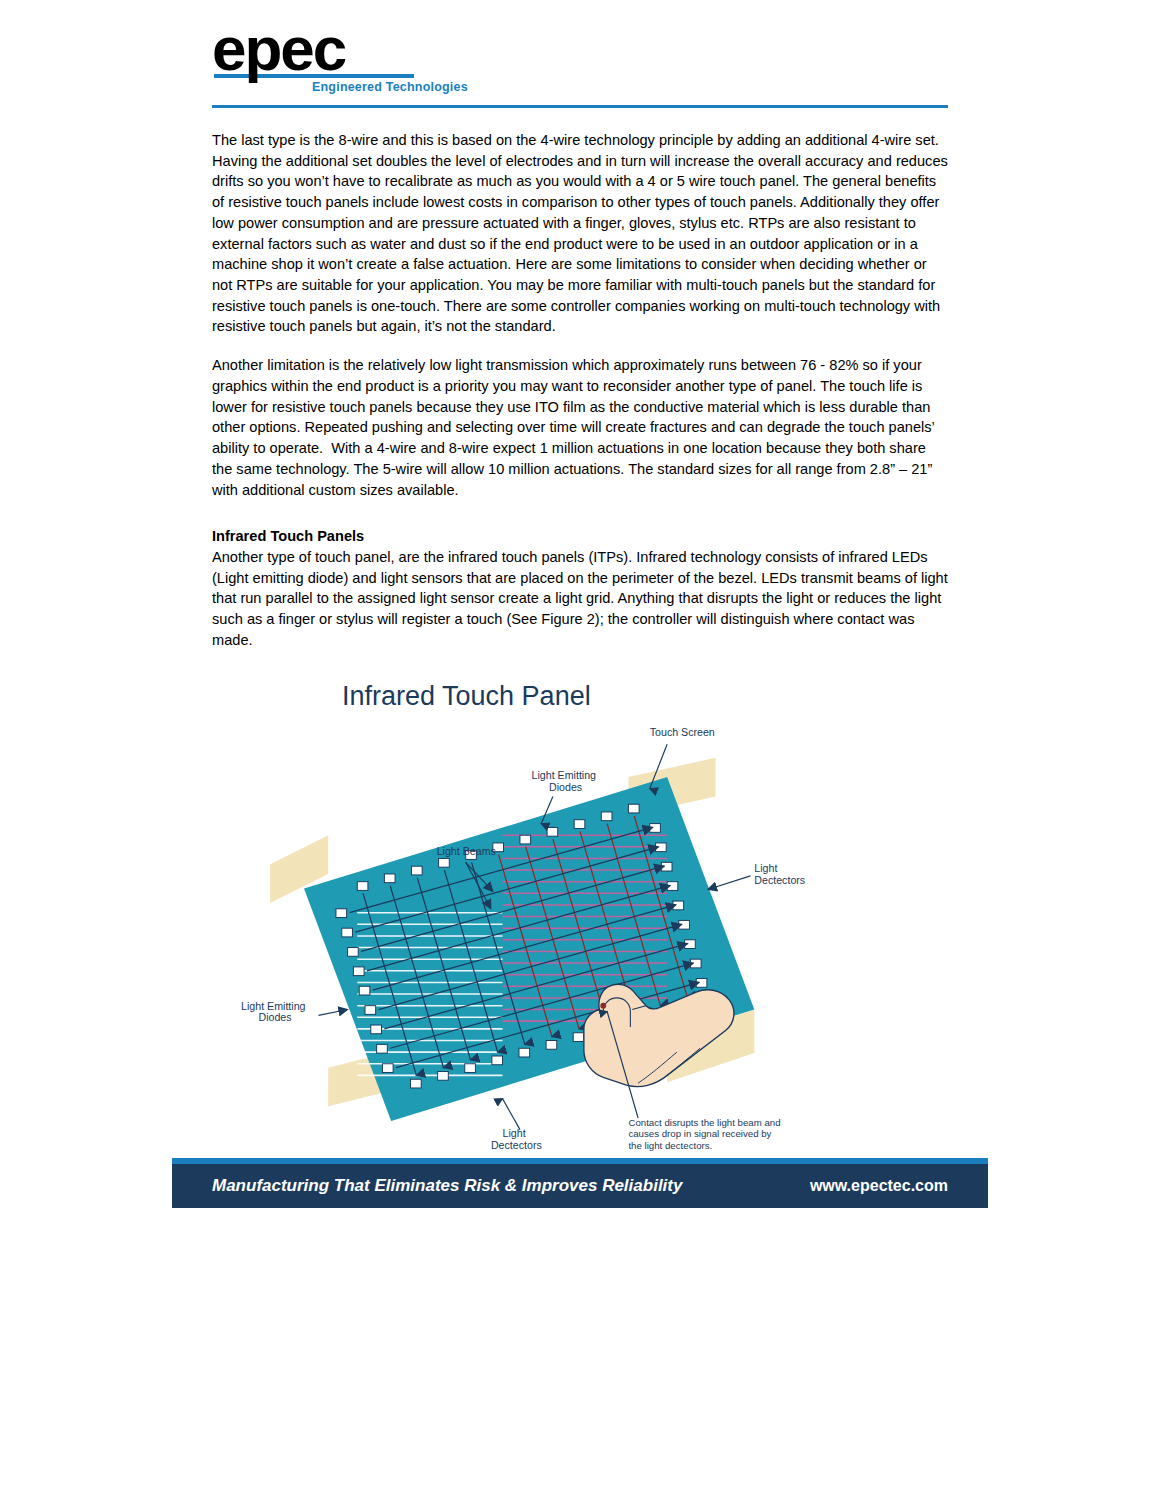epec Engineered Technologies
The last type is the 8-wire and this is based on the 4-wire technology principle by adding an additional 4-wire set. Having the additional set doubles the level of electrodes and in turn will increase the overall accuracy and reduces drifts so you won’t have to recalibrate as much as you would with a 4 or 5 wire touch panel. The general benefits of resistive touch panels include lowest costs in comparison to other types of touch panels. Additionally they offer low power consumption and are pressure actuated with a finger, gloves, stylus etc. RTPs are also resistant to external factors such as water and dust so if the end product were to be used in an outdoor application or in a machine shop it won’t create a false actuation. Here are some limitations to consider when deciding whether or not RTPs are suitable for your application. You may be more familiar with multi-touch panels but the standard for resistive touch panels is one-touch. There are some controller companies working on multi-touch technology with resistive touch panels but again, it’s not the standard.
Another limitation is the relatively low light transmission which approximately runs between 76 - 82% so if your graphics within the end product is a priority you may want to reconsider another type of panel. The touch life is lower for resistive touch panels because they use ITO film as the conductive material which is less durable than other options. Repeated pushing and selecting over time will create fractures and can degrade the touch panels’ ability to operate. With a 4-wire and 8-wire expect 1 million actuations in one location because they both share the same technology. The 5-wire will allow 10 million actuations. The standard sizes for all range from 2.8” – 21” with additional custom sizes available.
Infrared Touch Panels
Another type of touch panel, are the infrared touch panels (ITPs). Infrared technology consists of infrared LEDs (Light emitting diode) and light sensors that are placed on the perimeter of the bezel. LEDs transmit beams of light that run parallel to the assigned light sensor create a light grid. Anything that disrupts the light or reduces the light such as a finger or stylus will register a touch (See Figure 2); the controller will distinguish where contact was made.
Infrared Touch Panel
Touch Screen Light Emitting Diodes Light Beams Light Dectectors Light Emitting Diodes Light Dectectors Contact disrupts the light beam and causes drop in signal received by the light dectectors.
Figure 2: Contact and disrupted light to Infrared Touch Panel.
Manufacturing That Eliminates Risk & Improves Reliability www.epectec.com